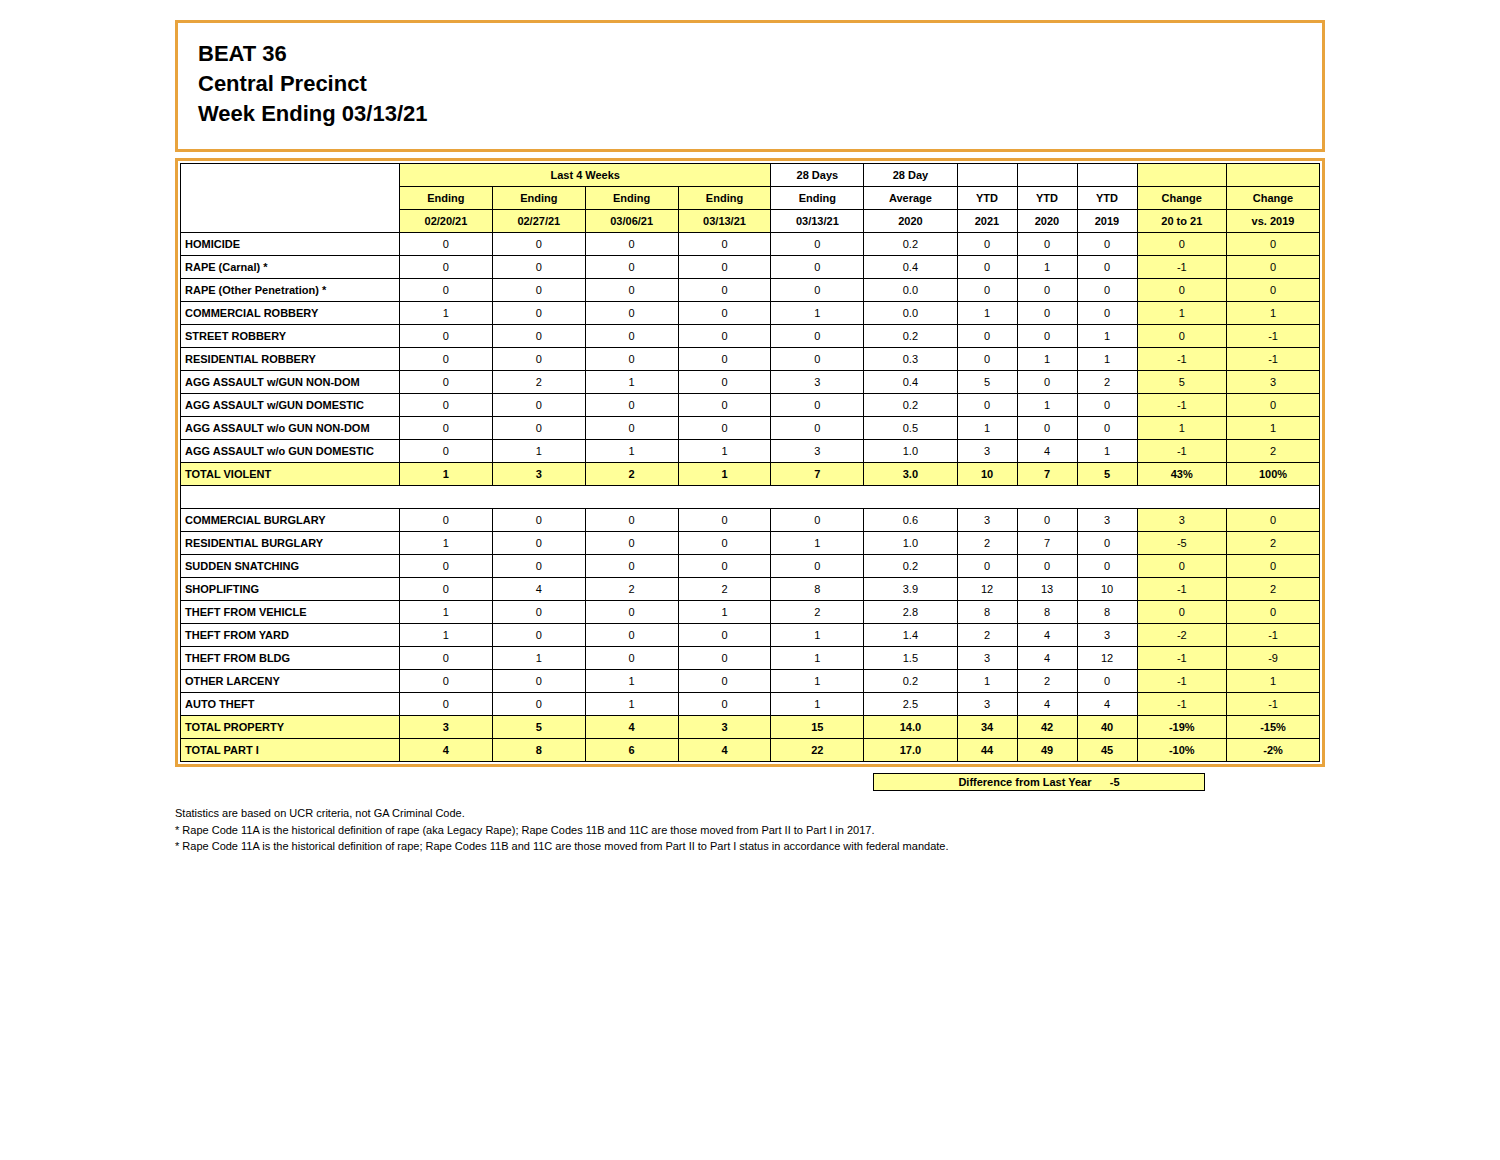BEAT 36
Central Precinct
Week Ending 03/13/21
| | Last 4 Weeks | 28 Days | 28 Day | | | | | |
| --- | --- | --- | --- | --- | --- | --- | --- | --- |
| Ending | Ending | Ending | Ending | Ending | Average | YTD | YTD | YTD | Change | Change |
| 02/20/21 | 02/27/21 | 03/06/21 | 03/13/21 | 03/13/21 | 2020 | 2021 | 2020 | 2019 | 20 to 21 | vs. 2019 |
| HOMICIDE | 0 | 0 | 0 | 0 | 0 | 0.2 | 0 | 0 | 0 | 0 | 0 |
| RAPE (Carnal) * | 0 | 0 | 0 | 0 | 0 | 0.4 | 0 | 1 | 0 | -1 | 0 |
| RAPE (Other Penetration) * | 0 | 0 | 0 | 0 | 0 | 0.0 | 0 | 0 | 0 | 0 | 0 |
| COMMERCIAL ROBBERY | 1 | 0 | 0 | 0 | 1 | 0.0 | 1 | 0 | 0 | 1 | 1 |
| STREET ROBBERY | 0 | 0 | 0 | 0 | 0 | 0.2 | 0 | 0 | 1 | 0 | -1 |
| RESIDENTIAL ROBBERY | 0 | 0 | 0 | 0 | 0 | 0.3 | 0 | 1 | 1 | -1 | -1 |
| AGG ASSAULT w/GUN NON-DOM | 0 | 2 | 1 | 0 | 3 | 0.4 | 5 | 0 | 2 | 5 | 3 |
| AGG ASSAULT w/GUN DOMESTIC | 0 | 0 | 0 | 0 | 0 | 0.2 | 0 | 1 | 0 | -1 | 0 |
| AGG ASSAULT w/o GUN NON-DOM | 0 | 0 | 0 | 0 | 0 | 0.5 | 1 | 0 | 0 | 1 | 1 |
| AGG ASSAULT w/o GUN DOMESTIC | 0 | 1 | 1 | 1 | 3 | 1.0 | 3 | 4 | 1 | -1 | 2 |
| TOTAL VIOLENT | 1 | 3 | 2 | 1 | 7 | 3.0 | 10 | 7 | 5 | 43% | 100% |
| COMMERCIAL BURGLARY | 0 | 0 | 0 | 0 | 0 | 0.6 | 3 | 0 | 3 | 3 | 0 |
| RESIDENTIAL BURGLARY | 1 | 0 | 0 | 0 | 1 | 1.0 | 2 | 7 | 0 | -5 | 2 |
| SUDDEN SNATCHING | 0 | 0 | 0 | 0 | 0 | 0.2 | 0 | 0 | 0 | 0 | 0 |
| SHOPLIFTING | 0 | 4 | 2 | 2 | 8 | 3.9 | 12 | 13 | 10 | -1 | 2 |
| THEFT FROM VEHICLE | 1 | 0 | 0 | 1 | 2 | 2.8 | 8 | 8 | 8 | 0 | 0 |
| THEFT FROM YARD | 1 | 0 | 0 | 0 | 1 | 1.4 | 2 | 4 | 3 | -2 | -1 |
| THEFT FROM BLDG | 0 | 1 | 0 | 0 | 1 | 1.5 | 3 | 4 | 12 | -1 | -9 |
| OTHER LARCENY | 0 | 0 | 1 | 0 | 1 | 0.2 | 1 | 2 | 0 | -1 | 1 |
| AUTO THEFT | 0 | 0 | 1 | 0 | 1 | 2.5 | 3 | 4 | 4 | -1 | -1 |
| TOTAL PROPERTY | 3 | 5 | 4 | 3 | 15 | 14.0 | 34 | 42 | 40 | -19% | -15% |
| TOTAL PART I | 4 | 8 | 6 | 4 | 22 | 17.0 | 44 | 49 | 45 | -10% | -2% |
Difference from Last Year -5
Statistics are based on UCR criteria, not GA Criminal Code.
* Rape Code 11A is the historical definition of rape (aka Legacy Rape); Rape Codes 11B and 11C are those moved from Part II to Part I in 2017.
* Rape Code 11A is the historical definition of rape; Rape Codes 11B and 11C are those moved from Part II to Part I status in accordance with federal mandate.